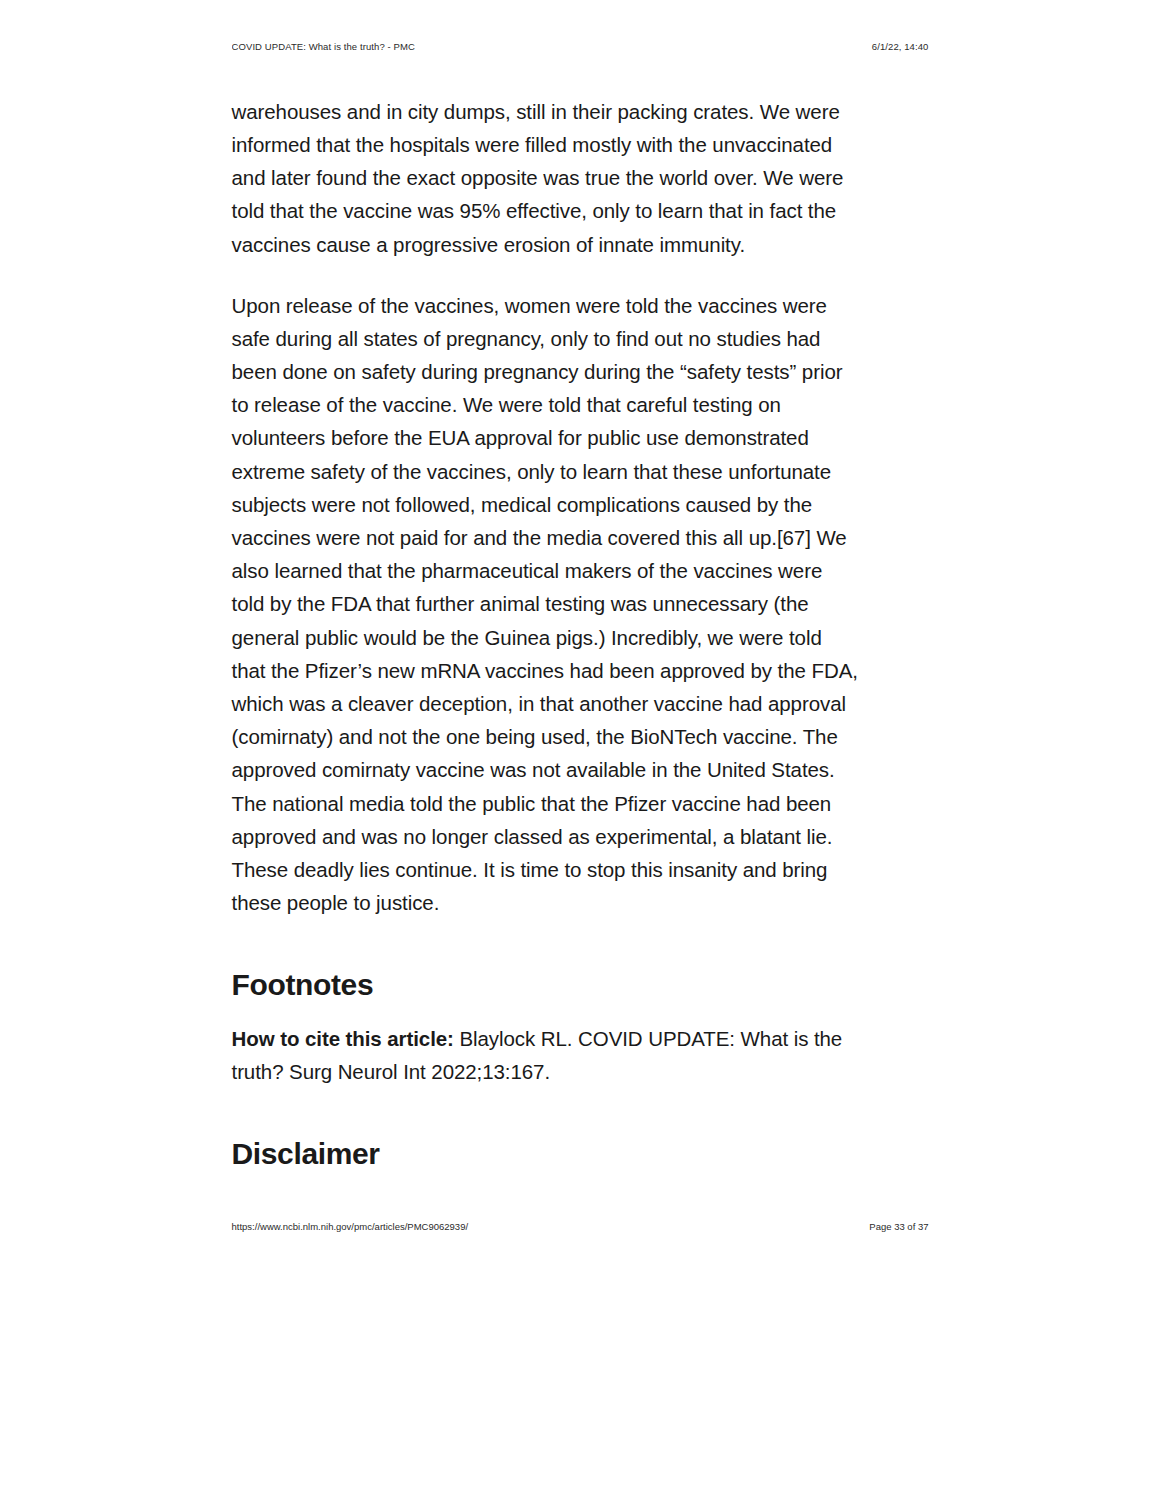COVID UPDATE: What is the truth? - PMC
6/1/22, 14:40
warehouses and in city dumps, still in their packing crates. We were informed that the hospitals were filled mostly with the unvaccinated and later found the exact opposite was true the world over. We were told that the vaccine was 95% effective, only to learn that in fact the vaccines cause a progressive erosion of innate immunity.
Upon release of the vaccines, women were told the vaccines were safe during all states of pregnancy, only to find out no studies had been done on safety during pregnancy during the “safety tests” prior to release of the vaccine. We were told that careful testing on volunteers before the EUA approval for public use demonstrated extreme safety of the vaccines, only to learn that these unfortunate subjects were not followed, medical complications caused by the vaccines were not paid for and the media covered this all up.[67] We also learned that the pharmaceutical makers of the vaccines were told by the FDA that further animal testing was unnecessary (the general public would be the Guinea pigs.) Incredibly, we were told that the Pfizer’s new mRNA vaccines had been approved by the FDA, which was a cleaver deception, in that another vaccine had approval (comirnaty) and not the one being used, the BioNTech vaccine. The approved comirnaty vaccine was not available in the United States. The national media told the public that the Pfizer vaccine had been approved and was no longer classed as experimental, a blatant lie. These deadly lies continue. It is time to stop this insanity and bring these people to justice.
Footnotes
How to cite this article: Blaylock RL. COVID UPDATE: What is the truth? Surg Neurol Int 2022;13:167.
Disclaimer
https://www.ncbi.nlm.nih.gov/pmc/articles/PMC9062939/ Page 33 of 37